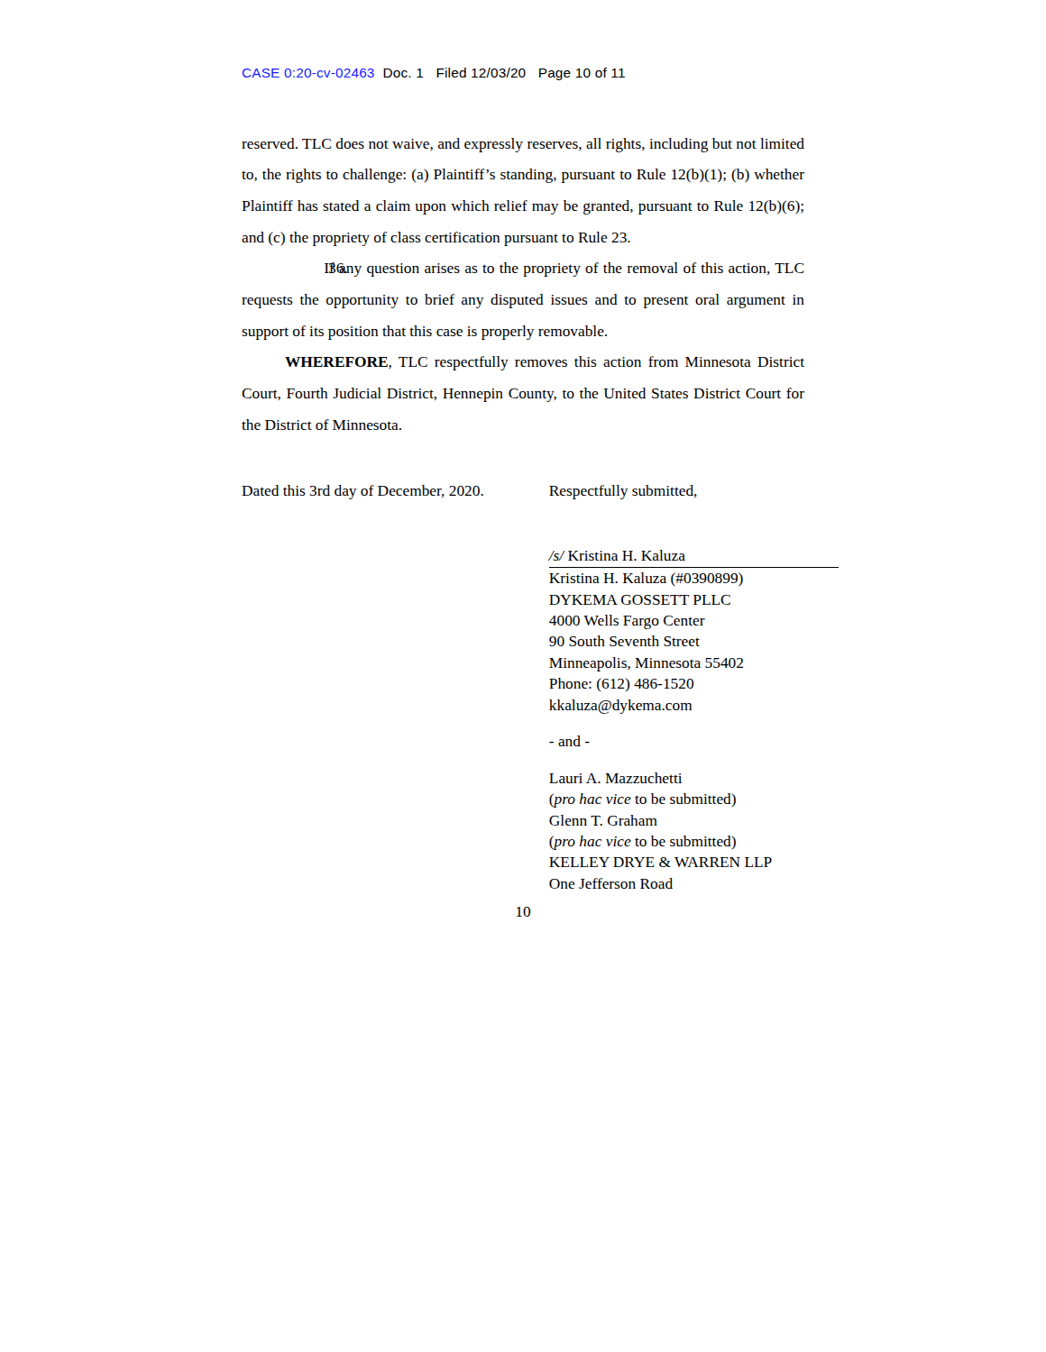CASE 0:20-cv-02463 Doc. 1 Filed 12/03/20 Page 10 of 11
reserved. TLC does not waive, and expressly reserves, all rights, including but not limited to, the rights to challenge: (a) Plaintiff’s standing, pursuant to Rule 12(b)(1); (b) whether Plaintiff has stated a claim upon which relief may be granted, pursuant to Rule 12(b)(6); and (c) the propriety of class certification pursuant to Rule 23.
36. If any question arises as to the propriety of the removal of this action, TLC requests the opportunity to brief any disputed issues and to present oral argument in support of its position that this case is properly removable.
WHEREFORE, TLC respectfully removes this action from Minnesota District Court, Fourth Judicial District, Hennepin County, to the United States District Court for the District of Minnesota.
Dated this 3rd day of December, 2020.
Respectfully submitted,
/s/ Kristina H. Kaluza
Kristina H. Kaluza (#0390899)
DYKEMA GOSSETT PLLC
4000 Wells Fargo Center
90 South Seventh Street
Minneapolis, Minnesota 55402
Phone: (612) 486-1520
kkaluza@dykema.com
- and -
Lauri A. Mazzuchetti
(pro hac vice to be submitted)
Glenn T. Graham
(pro hac vice to be submitted)
KELLEY DRYE & WARREN LLP
One Jefferson Road
10